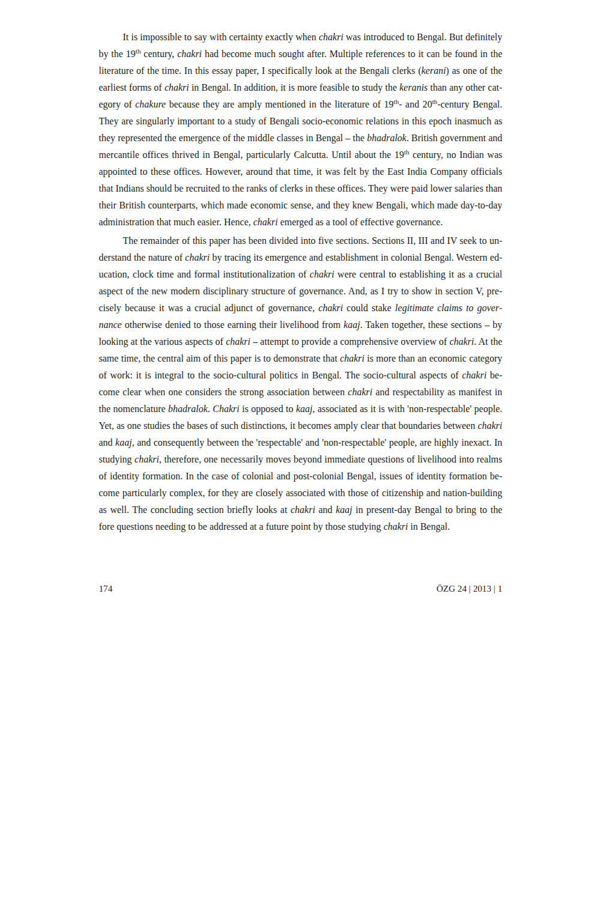It is impossible to say with certainty exactly when chakri was introduced to Bengal. But definitely by the 19th century, chakri had become much sought after. Multiple references to it can be found in the literature of the time. In this essay paper, I specifically look at the Bengali clerks (kerani) as one of the earliest forms of chakri in Bengal. In addition, it is more feasible to study the keranis than any other category of chakure because they are amply mentioned in the literature of 19th- and 20th-century Bengal. They are singularly important to a study of Bengali socio-economic relations in this epoch inasmuch as they represented the emergence of the middle classes in Bengal – the bhadralok. British government and mercantile offices thrived in Bengal, particularly Calcutta. Until about the 19th century, no Indian was appointed to these offices. However, around that time, it was felt by the East India Company officials that Indians should be recruited to the ranks of clerks in these offices. They were paid lower salaries than their British counterparts, which made economic sense, and they knew Bengali, which made day-to-day administration that much easier. Hence, chakri emerged as a tool of effective governance.
The remainder of this paper has been divided into five sections. Sections II, III and IV seek to understand the nature of chakri by tracing its emergence and establishment in colonial Bengal. Western education, clock time and formal institutionalization of chakri were central to establishing it as a crucial aspect of the new modern disciplinary structure of governance. And, as I try to show in section V, precisely because it was a crucial adjunct of governance, chakri could stake legitimate claims to governance otherwise denied to those earning their livelihood from kaaj. Taken together, these sections – by looking at the various aspects of chakri – attempt to provide a comprehensive overview of chakri. At the same time, the central aim of this paper is to demonstrate that chakri is more than an economic category of work: it is integral to the socio-cultural politics in Bengal. The socio-cultural aspects of chakri become clear when one considers the strong association between chakri and respectability as manifest in the nomenclature bhadralok. Chakri is opposed to kaaj, associated as it is with 'non-respectable' people. Yet, as one studies the bases of such distinctions, it becomes amply clear that boundaries between chakri and kaaj, and consequently between the 'respectable' and 'non-respectable' people, are highly inexact. In studying chakri, therefore, one necessarily moves beyond immediate questions of livelihood into realms of identity formation. In the case of colonial and post-colonial Bengal, issues of identity formation become particularly complex, for they are closely associated with those of citizenship and nation-building as well. The concluding section briefly looks at chakri and kaaj in present-day Bengal to bring to the fore questions needing to be addressed at a future point by those studying chakri in Bengal.
174 ÖZG 24 | 2013 | 1